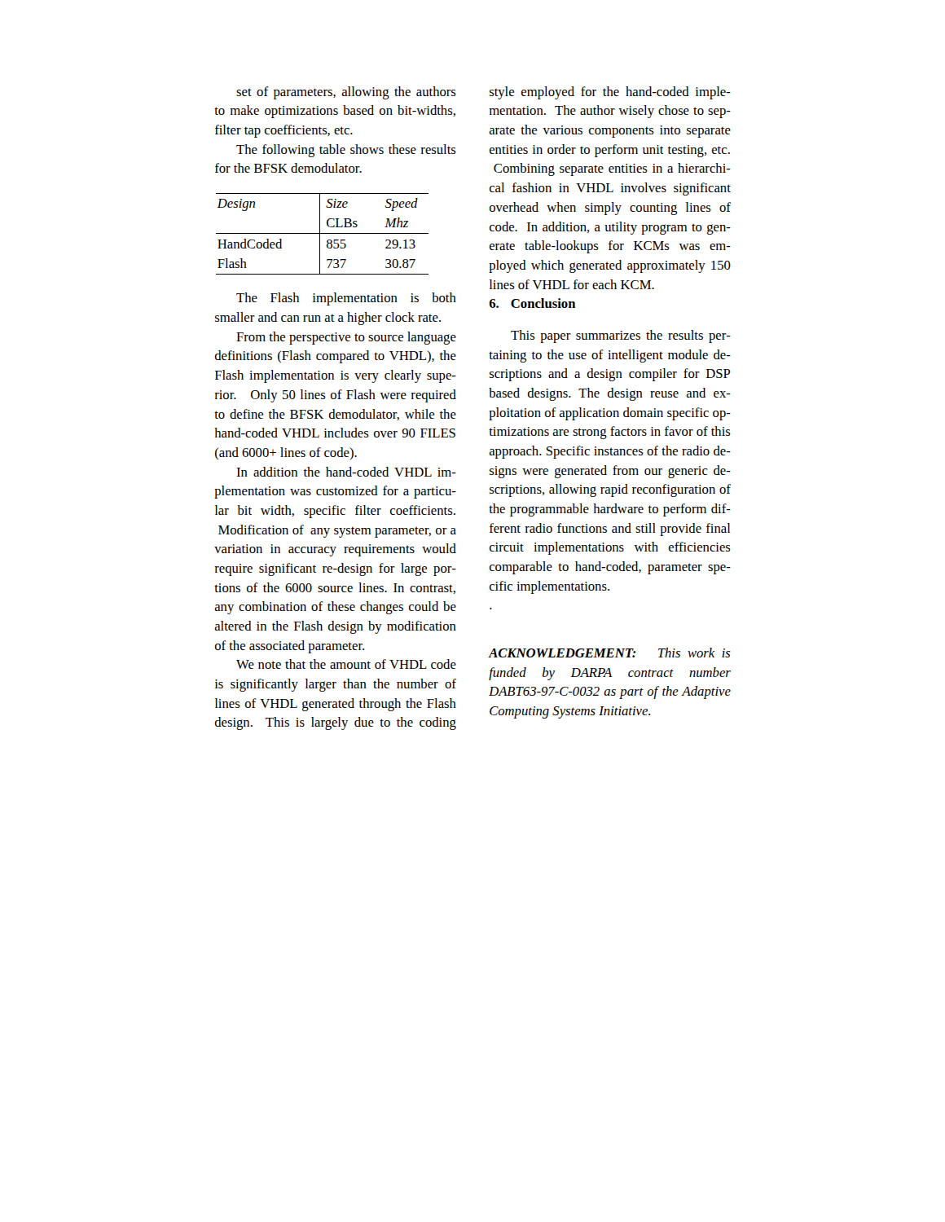set of parameters, allowing the authors to make optimizations based on bit-widths, filter tap coefficients, etc.
The following table shows these results for the BFSK demodulator.
| Design | Size | Speed |
| | CLBs | Mhz |
| HandCoded | 855 | 29.13 |
| Flash | 737 | 30.87 |
The Flash implementation is both smaller and can run at a higher clock rate.
From the perspective to source language definitions (Flash compared to VHDL), the Flash implementation is very clearly superior. Only 50 lines of Flash were required to define the BFSK demodulator, while the hand-coded VHDL includes over 90 FILES (and 6000+ lines of code).
In addition the hand-coded VHDL implementation was customized for a particular bit width, specific filter coefficients. Modification of any system parameter, or a variation in accuracy requirements would require significant re-design for large portions of the 6000 source lines. In contrast, any combination of these changes could be altered in the Flash design by modification of the associated parameter.
We note that the amount of VHDL code is significantly larger than the number of lines of VHDL generated through the Flash design. This is largely due to the coding style employed for the hand-coded implementation. The author wisely chose to separate the various components into separate entities in order to perform unit testing, etc. Combining separate entities in a hierarchical fashion in VHDL involves significant overhead when simply counting lines of code. In addition, a utility program to generate table-lookups for KCMs was employed which generated approximately 150 lines of VHDL for each KCM.
6. Conclusion
This paper summarizes the results pertaining to the use of intelligent module descriptions and a design compiler for DSP based designs. The design reuse and exploitation of application domain specific optimizations are strong factors in favor of this approach. Specific instances of the radio designs were generated from our generic descriptions, allowing rapid reconfiguration of the programmable hardware to perform different radio functions and still provide final circuit implementations with efficiencies comparable to hand-coded, parameter specific implementations.
.
ACKNOWLEDGEMENT: This work is funded by DARPA contract number DABT63-97-C-0032 as part of the Adaptive Computing Systems Initiative.